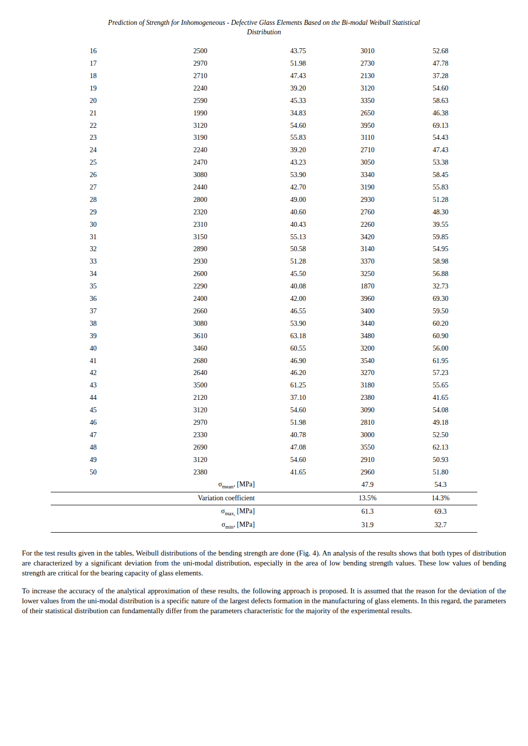Prediction of Strength for Inhomogeneous - Defective Glass Elements Based on the Bi-modal Weibull Statistical
Distribution
| 16 | 2500 | 43.75 | 3010 | 52.68 |
| 17 | 2970 | 51.98 | 2730 | 47.78 |
| 18 | 2710 | 47.43 | 2130 | 37.28 |
| 19 | 2240 | 39.20 | 3120 | 54.60 |
| 20 | 2590 | 45.33 | 3350 | 58.63 |
| 21 | 1990 | 34.83 | 2650 | 46.38 |
| 22 | 3120 | 54.60 | 3950 | 69.13 |
| 23 | 3190 | 55.83 | 3110 | 54.43 |
| 24 | 2240 | 39.20 | 2710 | 47.43 |
| 25 | 2470 | 43.23 | 3050 | 53.38 |
| 26 | 3080 | 53.90 | 3340 | 58.45 |
| 27 | 2440 | 42.70 | 3190 | 55.83 |
| 28 | 2800 | 49.00 | 2930 | 51.28 |
| 29 | 2320 | 40.60 | 2760 | 48.30 |
| 30 | 2310 | 40.43 | 2260 | 39.55 |
| 31 | 3150 | 55.13 | 3420 | 59.85 |
| 32 | 2890 | 50.58 | 3140 | 54.95 |
| 33 | 2930 | 51.28 | 3370 | 58.98 |
| 34 | 2600 | 45.50 | 3250 | 56.88 |
| 35 | 2290 | 40.08 | 1870 | 32.73 |
| 36 | 2400 | 42.00 | 3960 | 69.30 |
| 37 | 2660 | 46.55 | 3400 | 59.50 |
| 38 | 3080 | 53.90 | 3440 | 60.20 |
| 39 | 3610 | 63.18 | 3480 | 60.90 |
| 40 | 3460 | 60.55 | 3200 | 56.00 |
| 41 | 2680 | 46.90 | 3540 | 61.95 |
| 42 | 2640 | 46.20 | 3270 | 57.23 |
| 43 | 3500 | 61.25 | 3180 | 55.65 |
| 44 | 2120 | 37.10 | 2380 | 41.65 |
| 45 | 3120 | 54.60 | 3090 | 54.08 |
| 46 | 2970 | 51.98 | 2810 | 49.18 |
| 47 | 2330 | 40.78 | 3000 | 52.50 |
| 48 | 2690 | 47.08 | 3550 | 62.13 |
| 49 | 3120 | 54.60 | 2910 | 50.93 |
| 50 | 2380 | 41.65 | 2960 | 51.80 |
| σ mean , [MPa] | | 47.9 | 54.3 |
| Variation coefficient | | 13.5% | 14.3% |
| σ max, [MPa] | | 61.3 | 69.3 |
| σ min , [MPa] | | 31.9 | 32.7 |
For the test results given in the tables, Weibull distributions of the bending strength are done (Fig. 4). An analysis of the results shows that both types of distribution are characterized by a significant deviation from the uni-modal distribution, especially in the area of low bending strength values. These low values of bending strength are critical for the bearing capacity of glass elements.
To increase the accuracy of the analytical approximation of these results, the following approach is proposed. It is assumed that the reason for the deviation of the lower values from the uni-modal distribution is a specific nature of the largest defects formation in the manufacturing of glass elements. In this regard, the parameters of their statistical distribution can fundamentally differ from the parameters characteristic for the majority of the experimental results.